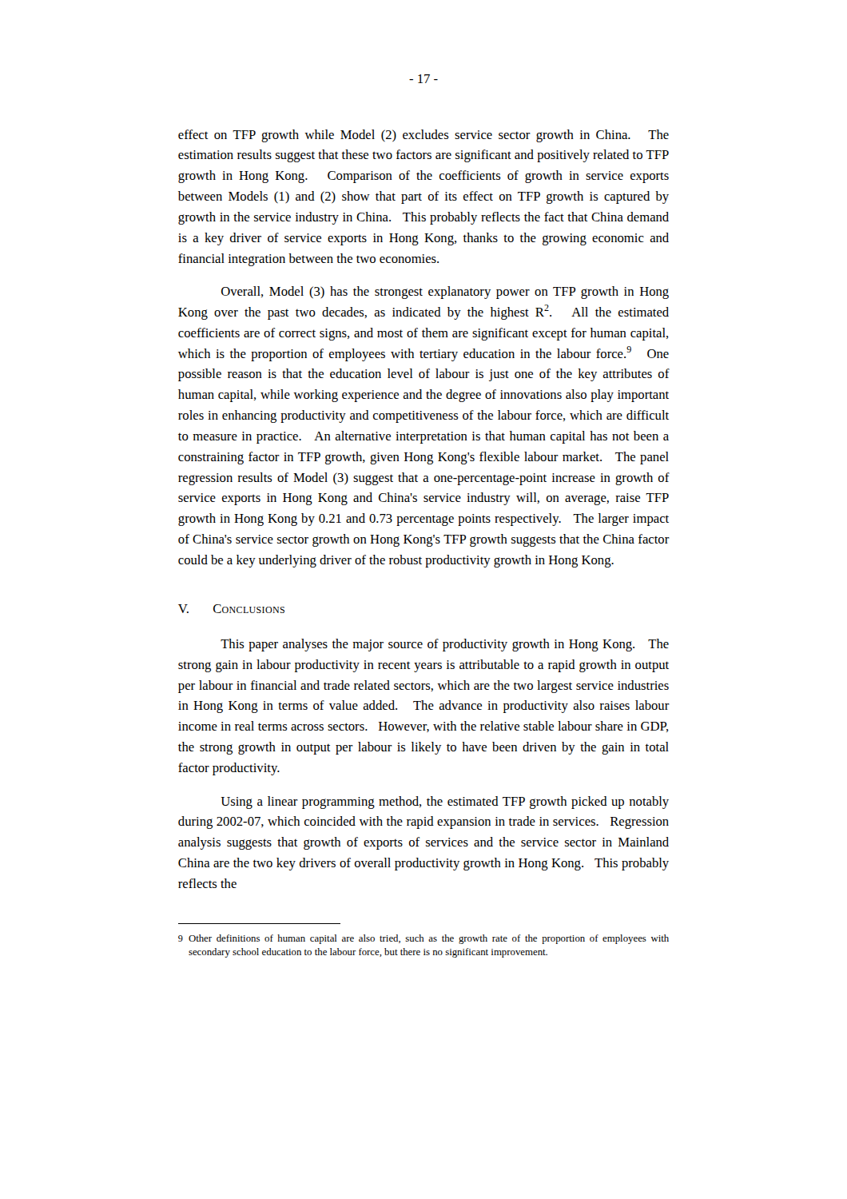- 17 -
effect on TFP growth while Model (2) excludes service sector growth in China. The estimation results suggest that these two factors are significant and positively related to TFP growth in Hong Kong. Comparison of the coefficients of growth in service exports between Models (1) and (2) show that part of its effect on TFP growth is captured by growth in the service industry in China. This probably reflects the fact that China demand is a key driver of service exports in Hong Kong, thanks to the growing economic and financial integration between the two economies.
Overall, Model (3) has the strongest explanatory power on TFP growth in Hong Kong over the past two decades, as indicated by the highest R2. All the estimated coefficients are of correct signs, and most of them are significant except for human capital, which is the proportion of employees with tertiary education in the labour force.9 One possible reason is that the education level of labour is just one of the key attributes of human capital, while working experience and the degree of innovations also play important roles in enhancing productivity and competitiveness of the labour force, which are difficult to measure in practice. An alternative interpretation is that human capital has not been a constraining factor in TFP growth, given Hong Kong's flexible labour market. The panel regression results of Model (3) suggest that a one-percentage-point increase in growth of service exports in Hong Kong and China's service industry will, on average, raise TFP growth in Hong Kong by 0.21 and 0.73 percentage points respectively. The larger impact of China's service sector growth on Hong Kong's TFP growth suggests that the China factor could be a key underlying driver of the robust productivity growth in Hong Kong.
V. Conclusions
This paper analyses the major source of productivity growth in Hong Kong. The strong gain in labour productivity in recent years is attributable to a rapid growth in output per labour in financial and trade related sectors, which are the two largest service industries in Hong Kong in terms of value added. The advance in productivity also raises labour income in real terms across sectors. However, with the relative stable labour share in GDP, the strong growth in output per labour is likely to have been driven by the gain in total factor productivity.
Using a linear programming method, the estimated TFP growth picked up notably during 2002-07, which coincided with the rapid expansion in trade in services. Regression analysis suggests that growth of exports of services and the service sector in Mainland China are the two key drivers of overall productivity growth in Hong Kong. This probably reflects the
9 Other definitions of human capital are also tried, such as the growth rate of the proportion of employees with secondary school education to the labour force, but there is no significant improvement.